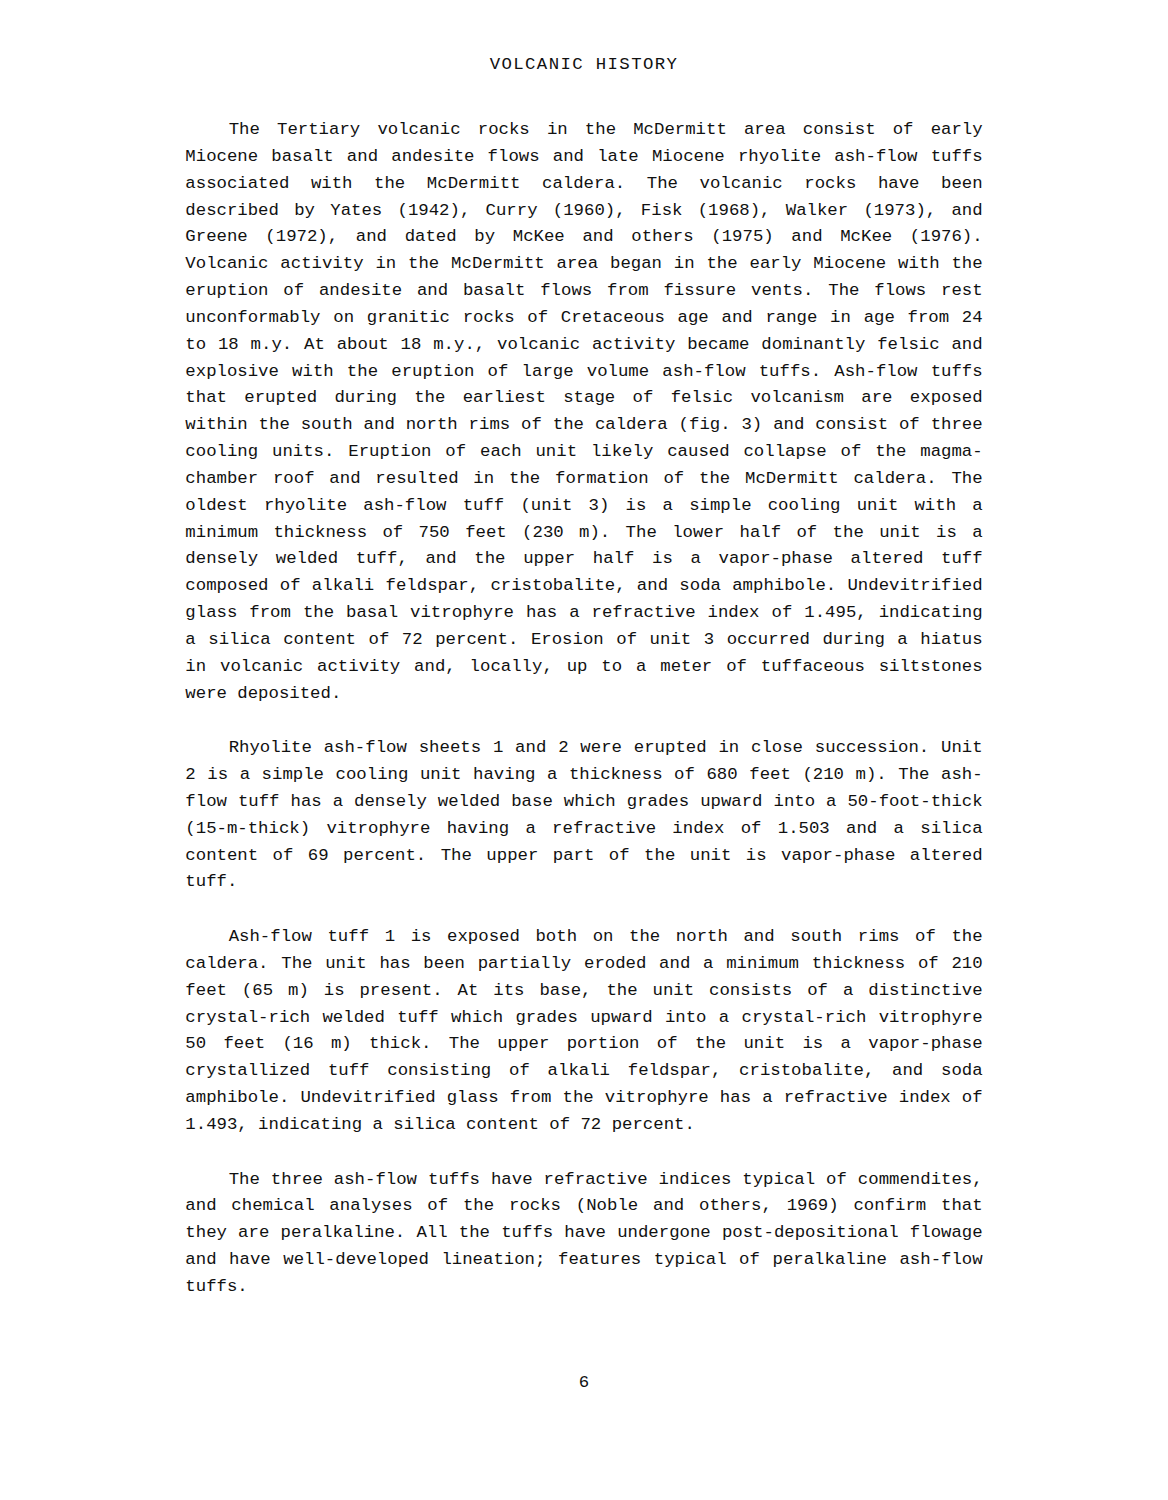VOLCANIC HISTORY
The Tertiary volcanic rocks in the McDermitt area consist of early Miocene basalt and andesite flows and late Miocene rhyolite ash-flow tuffs associated with the McDermitt caldera. The volcanic rocks have been described by Yates (1942), Curry (1960), Fisk (1968), Walker (1973), and Greene (1972), and dated by McKee and others (1975) and McKee (1976). Volcanic activity in the McDermitt area began in the early Miocene with the eruption of andesite and basalt flows from fissure vents. The flows rest unconformably on granitic rocks of Cretaceous age and range in age from 24 to 18 m.y. At about 18 m.y., volcanic activity became dominantly felsic and explosive with the eruption of large volume ash-flow tuffs. Ash-flow tuffs that erupted during the earliest stage of felsic volcanism are exposed within the south and north rims of the caldera (fig. 3) and consist of three cooling units. Eruption of each unit likely caused collapse of the magma-chamber roof and resulted in the formation of the McDermitt caldera. The oldest rhyolite ash-flow tuff (unit 3) is a simple cooling unit with a minimum thickness of 750 feet (230 m). The lower half of the unit is a densely welded tuff, and the upper half is a vapor-phase altered tuff composed of alkali feldspar, cristobalite, and soda amphibole. Undevitrified glass from the basal vitrophyre has a refractive index of 1.495, indicating a silica content of 72 percent. Erosion of unit 3 occurred during a hiatus in volcanic activity and, locally, up to a meter of tuffaceous siltstones were deposited.
Rhyolite ash-flow sheets 1 and 2 were erupted in close succession. Unit 2 is a simple cooling unit having a thickness of 680 feet (210 m). The ash-flow tuff has a densely welded base which grades upward into a 50-foot-thick (15-m-thick) vitrophyre having a refractive index of 1.503 and a silica content of 69 percent. The upper part of the unit is vapor-phase altered tuff.
Ash-flow tuff 1 is exposed both on the north and south rims of the caldera. The unit has been partially eroded and a minimum thickness of 210 feet (65 m) is present. At its base, the unit consists of a distinctive crystal-rich welded tuff which grades upward into a crystal-rich vitrophyre 50 feet (16 m) thick. The upper portion of the unit is a vapor-phase crystallized tuff consisting of alkali feldspar, cristobalite, and soda amphibole. Undevitrified glass from the vitrophyre has a refractive index of 1.493, indicating a silica content of 72 percent.
The three ash-flow tuffs have refractive indices typical of commendites, and chemical analyses of the rocks (Noble and others, 1969) confirm that they are peralkaline. All the tuffs have undergone post-depositional flowage and have well-developed lineation; features typical of peralkaline ash-flow tuffs.
6